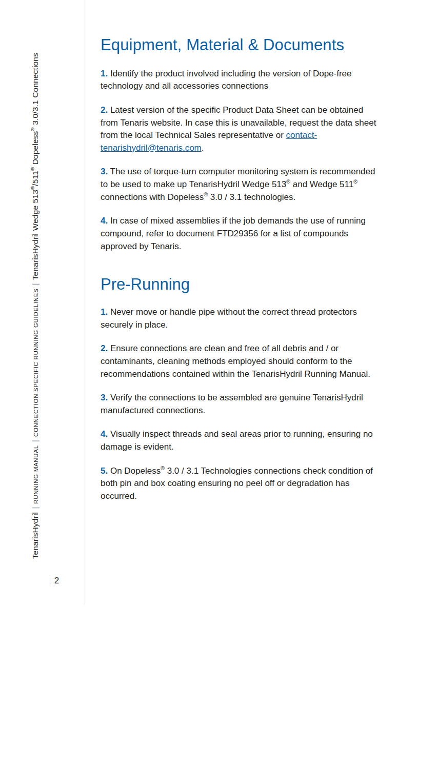TenarisHydril|running manual|connection specific running guidelines|TenarisHydril Wedge 513®/511® Dopeless® 3.0/3.1 Connections
2
Equipment, Material & Documents
1. Identify the product involved including the version of Dope-free technology and all accessories connections
2. Latest version of the specific Product Data Sheet can be obtained from Tenaris website. In case this is unavailable, request the data sheet from the local Technical Sales representative or contact-tenarishydril@tenaris.com.
3. The use of torque-turn computer monitoring system is recommended to be used to make up TenarisHydril Wedge 513® and Wedge 511® connections with Dopeless® 3.0 / 3.1 technologies.
4. In case of mixed assemblies if the job demands the use of running compound, refer to document FTD29356 for a list of compounds approved by Tenaris.
Pre-Running
1. Never move or handle pipe without the correct thread protectors securely in place.
2. Ensure connections are clean and free of all debris and / or contaminants, cleaning methods employed should conform to the recommendations contained within the TenarisHydril Running Manual.
3. Verify the connections to be assembled are genuine TenarisHydril manufactured connections.
4. Visually inspect threads and seal areas prior to running, ensuring no damage is evident.
5. On Dopeless® 3.0 / 3.1 Technologies connections check condition of both pin and box coating ensuring no peel off or degradation has occurred.